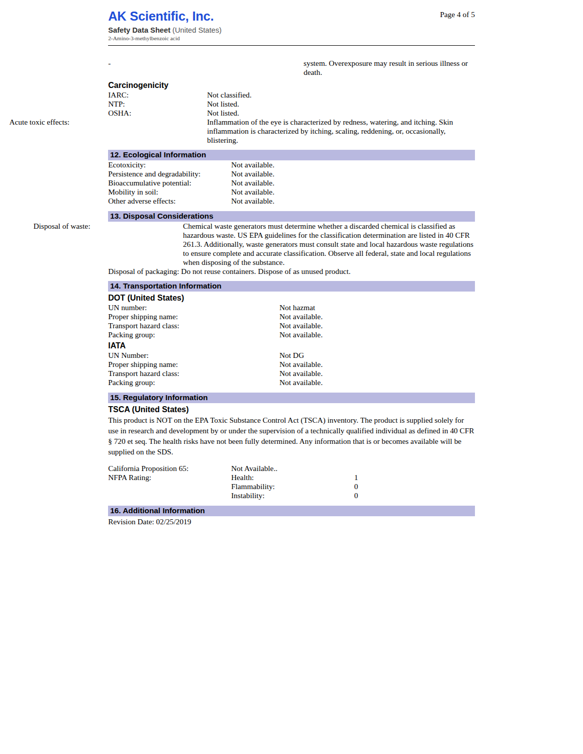Page 4 of 5
AK Scientific, Inc.
Safety Data Sheet (United States)
2-Amino-3-methylbenzoic acid
-
system. Overexposure may result in serious illness or death.
Carcinogenicity
| IARC: | Not classified. |
| NTP: | Not listed. |
| OSHA: | Not listed. |
Acute toxic effects: Inflammation of the eye is characterized by redness, watering, and itching. Skin inflammation is characterized by itching, scaling, reddening, or, occasionally, blistering.
12. Ecological Information
| Ecotoxicity: | Not available. |
| Persistence and degradability: | Not available. |
| Bioaccumulative potential: | Not available. |
| Mobility in soil: | Not available. |
| Other adverse effects: | Not available. |
13. Disposal Considerations
Disposal of waste: Chemical waste generators must determine whether a discarded chemical is classified as hazardous waste. US EPA guidelines for the classification determination are listed in 40 CFR 261.3. Additionally, waste generators must consult state and local hazardous waste regulations to ensure complete and accurate classification. Observe all federal, state and local regulations when disposing of the substance.
Disposal of packaging: Do not reuse containers. Dispose of as unused product.
14. Transportation Information
DOT (United States)
| UN number: | Not hazmat |
| Proper shipping name: | Not available. |
| Transport hazard class: | Not available. |
| Packing group: | Not available. |
IATA
| UN Number: | Not DG |
| Proper shipping name: | Not available. |
| Transport hazard class: | Not available. |
| Packing group: | Not available. |
15. Regulatory Information
TSCA (United States)
This product is NOT on the EPA Toxic Substance Control Act (TSCA) inventory. The product is supplied solely for use in research and development by or under the supervision of a technically qualified individual as defined in 40 CFR § 720 et seq. The health risks have not been fully determined. Any information that is or becomes available will be supplied on the SDS.
| California Proposition 65: | Not Available.. | |
| NFPA Rating: | Health: | 1 |
| | Flammability: | 0 |
| | Instability: | 0 |
16. Additional Information
Revision Date: 02/25/2019